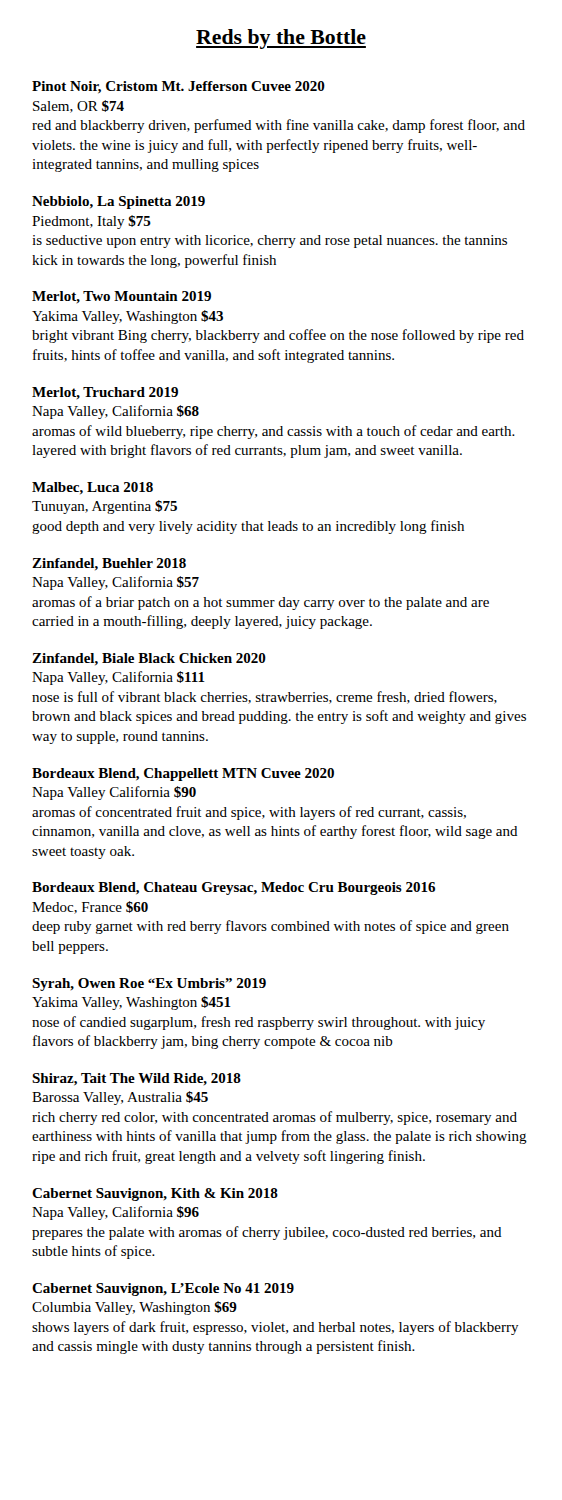Reds by the Bottle
Pinot Noir, Cristom Mt. Jefferson Cuvee 2020
Salem, OR $74
red and blackberry driven, perfumed with fine vanilla cake, damp forest floor, and violets. the wine is juicy and full, with perfectly ripened berry fruits, well-integrated tannins, and mulling spices
Nebbiolo, La Spinetta 2019
Piedmont, Italy $75
is seductive upon entry with licorice, cherry and rose petal nuances. the tannins kick in towards the long, powerful finish
Merlot, Two Mountain 2019
Yakima Valley, Washington $43
bright vibrant Bing cherry, blackberry and coffee on the nose followed by ripe red fruits, hints of toffee and vanilla, and soft integrated tannins.
Merlot, Truchard 2019
Napa Valley, California $68
aromas of wild blueberry, ripe cherry, and cassis with a touch of cedar and earth. layered with bright flavors of red currants, plum jam, and sweet vanilla.
Malbec, Luca 2018
Tunuyan, Argentina $75
good depth and very lively acidity that leads to an incredibly long finish
Zinfandel, Buehler 2018
Napa Valley, California $57
aromas of a briar patch on a hot summer day carry over to the palate and are carried in a mouth-filling, deeply layered, juicy package.
Zinfandel, Biale Black Chicken 2020
Napa Valley, California $111
nose is full of vibrant black cherries, strawberries, creme fresh, dried flowers, brown and black spices and bread pudding. the entry is soft and weighty and gives way to supple, round tannins.
Bordeaux Blend, Chappellett MTN Cuvee 2020
Napa Valley California $90
aromas of concentrated fruit and spice, with layers of red currant, cassis, cinnamon, vanilla and clove, as well as hints of earthy forest floor, wild sage and sweet toasty oak.
Bordeaux Blend, Chateau Greysac, Medoc Cru Bourgeois 2016
Medoc, France $60
deep ruby garnet with red berry flavors combined with notes of spice and green bell peppers.
Syrah, Owen Roe “Ex Umbris” 2019
Yakima Valley, Washington $451
nose of candied sugarplum, fresh red raspberry swirl throughout. with juicy flavors of blackberry jam, bing cherry compote & cocoa nib
Shiraz, Tait The Wild Ride, 2018
Barossa Valley, Australia $45
rich cherry red color, with concentrated aromas of mulberry, spice, rosemary and earthiness with hints of vanilla that jump from the glass. the palate is rich showing ripe and rich fruit, great length and a velvety soft lingering finish.
Cabernet Sauvignon, Kith & Kin 2018
Napa Valley, California $96
prepares the palate with aromas of cherry jubilee, coco-dusted red berries, and subtle hints of spice.
Cabernet Sauvignon, L’Ecole No 41 2019
Columbia Valley, Washington $69
shows layers of dark fruit, espresso, violet, and herbal notes, layers of blackberry and cassis mingle with dusty tannins through a persistent finish.